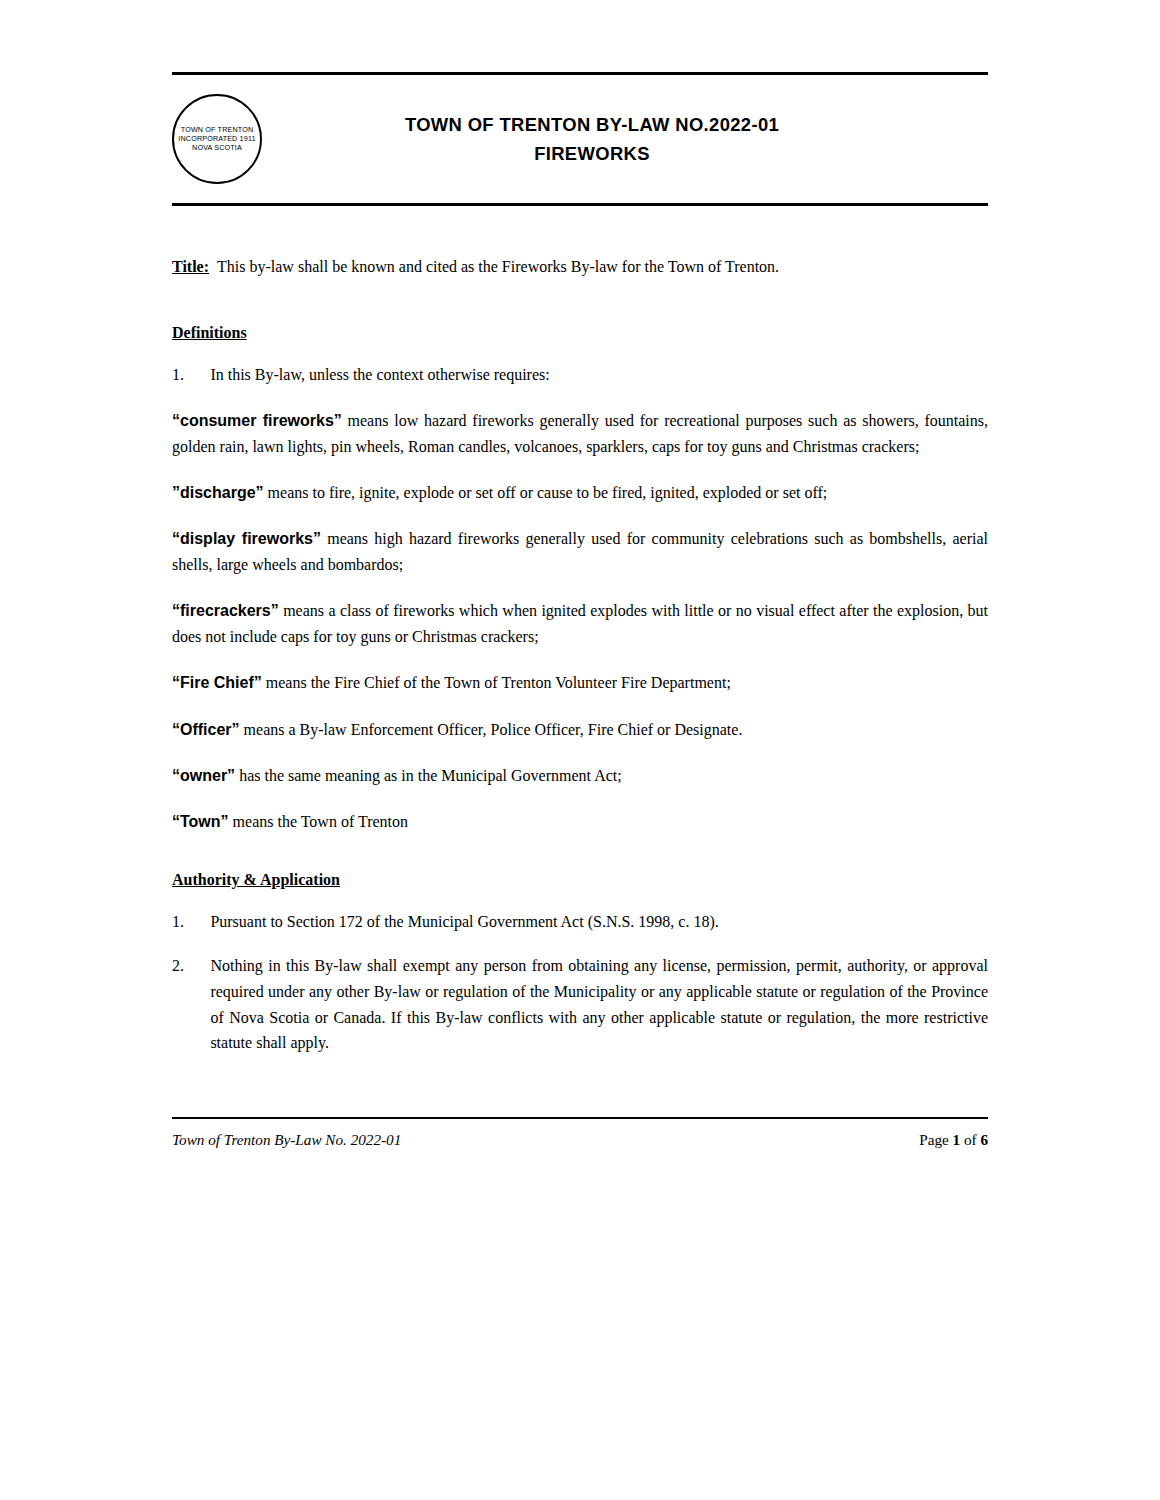TOWN OF TRENTON
INCORPORATED 1911
NOVA SCOTIA
TOWN OF TRENTON BY-LAW NO.2022-01 FIREWORKS
Title: This by-law shall be known and cited as the Fireworks By-law for the Town of Trenton.
Definitions
In this By-law, unless the context otherwise requires:
“consumer fireworks” means low hazard fireworks generally used for recreational purposes such as showers, fountains, golden rain, lawn lights, pin wheels, Roman candles, volcanoes, sparklers, caps for toy guns and Christmas crackers;
”discharge” means to fire, ignite, explode or set off or cause to be fired, ignited, exploded or set off;
“display fireworks” means high hazard fireworks generally used for community celebrations such as bombshells, aerial shells, large wheels and bombardos;
“firecrackers” means a class of fireworks which when ignited explodes with little or no visual effect after the explosion, but does not include caps for toy guns or Christmas crackers;
“Fire Chief” means the Fire Chief of the Town of Trenton Volunteer Fire Department;
“Officer” means a By-law Enforcement Officer, Police Officer, Fire Chief or Designate.
“owner” has the same meaning as in the Municipal Government Act;
“Town” means the Town of Trenton
Authority & Application
Pursuant to Section 172 of the Municipal Government Act (S.N.S. 1998, c. 18).
Nothing in this By-law shall exempt any person from obtaining any license, permission, permit, authority, or approval required under any other By-law or regulation of the Municipality or any applicable statute or regulation of the Province of Nova Scotia or Canada. If this By-law conflicts with any other applicable statute or regulation, the more restrictive statute shall apply.
Town of Trenton By-Law No. 2022-01 Page 1 of 6